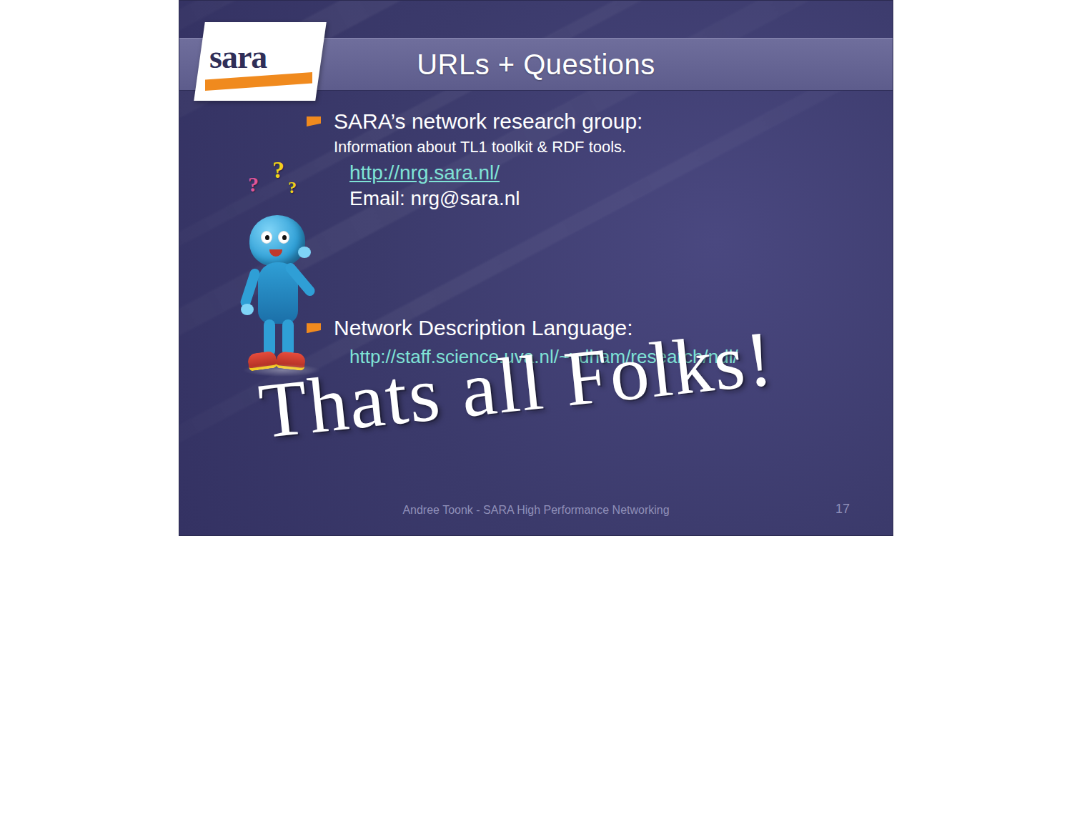URLs + Questions
sara
? ? ?
SARA’s network research group:
Information about TL1 toolkit & RDF tools.
http://nrg.sara.nl/ Email: nrg@sara.nl
Network Description Language:
http://staff.science.uva.nl/~vdham/research/ndl/
Thats all Folks!
Andree Toonk - SARA High Performance Networking
17